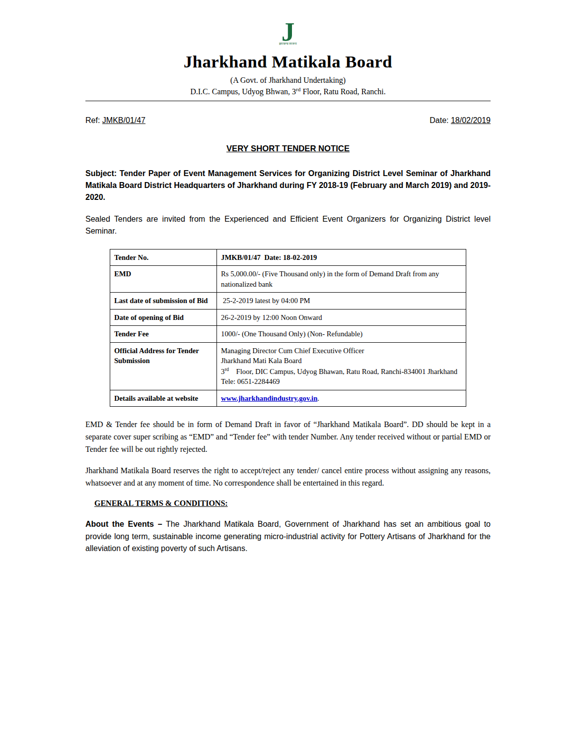J झारखण्ड सरकार
Jharkhand Matikala Board
(A Govt. of Jharkhand Undertaking)
D.I.C. Campus, Udyog Bhwan, 3rd Floor, Ratu Road, Ranchi.
Ref: JMKB/01/47 Date: 18/02/2019
VERY SHORT TENDER NOTICE
Subject: Tender Paper of Event Management Services for Organizing District Level Seminar of Jharkhand Matikala Board District Headquarters of Jharkhand during FY 2018-19 (February and March 2019) and 2019-2020.
Sealed Tenders are invited from the Experienced and Efficient Event Organizers for Organizing District level Seminar.
| Tender No. | JMKB/01/47 Date: 18-02-2019 |
| EMD | Rs 5,000.00/- (Five Thousand only) in the form of Demand Draft from any nationalized bank |
| Last date of submission of Bid | 25-2-2019 latest by 04:00 PM |
| Date of opening of Bid | 26-2-2019 by 12:00 Noon Onward |
| Tender Fee | 1000/- (One Thousand Only) (Non- Refundable) |
| Official Address for Tender Submission | Managing Director Cum Chief Executive Officer Jharkhand Mati Kala Board 3 rd Floor, DIC Campus, Udyog Bhawan, Ratu Road, Ranchi-834001 Jharkhand Tele: 0651-2284469 |
| Details available at website | www.jharkhandindustry.gov.in . |
EMD & Tender fee should be in form of Demand Draft in favor of “Jharkhand Matikala Board”. DD should be kept in a separate cover super scribing as “EMD” and “Tender fee” with tender Number. Any tender received without or partial EMD or Tender fee will be out rightly rejected.
Jharkhand Matikala Board reserves the right to accept/reject any tender/ cancel entire process without assigning any reasons, whatsoever and at any moment of time. No correspondence shall be entertained in this regard.
GENERAL TERMS & CONDITIONS:
About the Events – The Jharkhand Matikala Board, Government of Jharkhand has set an ambitious goal to provide long term, sustainable income generating micro-industrial activity for Pottery Artisans of Jharkhand for the alleviation of existing poverty of such Artisans.